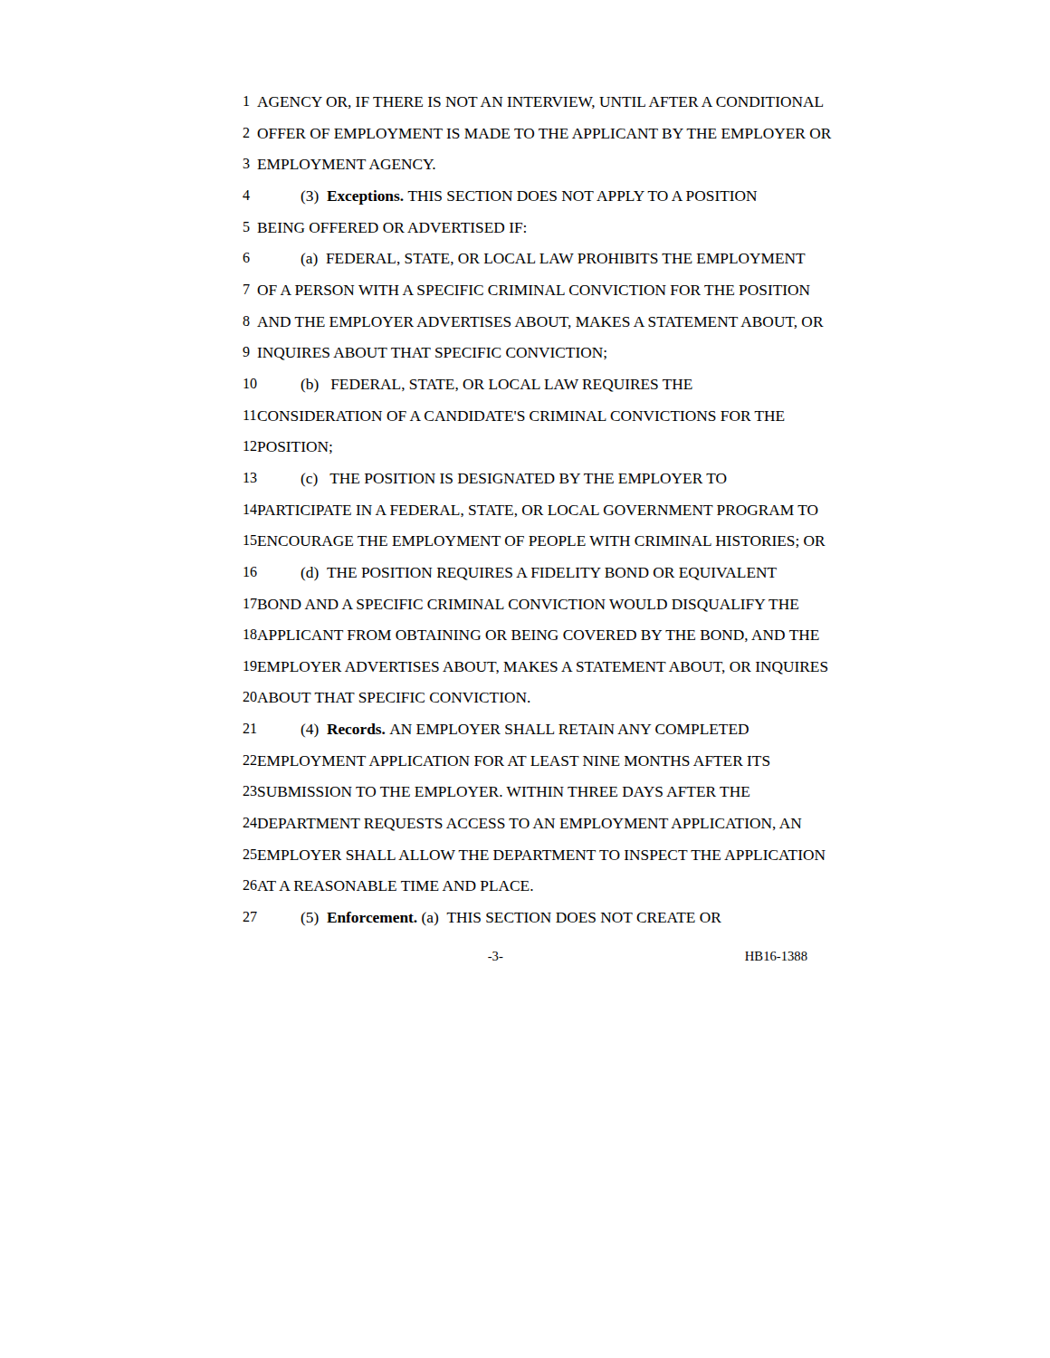| 1 | AGENCY OR, IF THERE IS NOT AN INTERVIEW, UNTIL AFTER A CONDITIONAL |
| 2 | OFFER OF EMPLOYMENT IS MADE TO THE APPLICANT BY THE EMPLOYER OR |
| 3 | EMPLOYMENT AGENCY. |
| 4 | (3) Exceptions. THIS SECTION DOES NOT APPLY TO A POSITION |
| 5 | BEING OFFERED OR ADVERTISED IF: |
| 6 | (a) FEDERAL, STATE, OR LOCAL LAW PROHIBITS THE EMPLOYMENT |
| 7 | OF A PERSON WITH A SPECIFIC CRIMINAL CONVICTION FOR THE POSITION |
| 8 | AND THE EMPLOYER ADVERTISES ABOUT, MAKES A STATEMENT ABOUT, OR |
| 9 | INQUIRES ABOUT THAT SPECIFIC CONVICTION; |
| 10 | (b) FEDERAL, STATE, OR LOCAL LAW REQUIRES THE |
| 11 | CONSIDERATION OF A CANDIDATE'S CRIMINAL CONVICTIONS FOR THE |
| 12 | POSITION; |
| 13 | (c) THE POSITION IS DESIGNATED BY THE EMPLOYER TO |
| 14 | PARTICIPATE IN A FEDERAL, STATE, OR LOCAL GOVERNMENT PROGRAM TO |
| 15 | ENCOURAGE THE EMPLOYMENT OF PEOPLE WITH CRIMINAL HISTORIES; OR |
| 16 | (d) THE POSITION REQUIRES A FIDELITY BOND OR EQUIVALENT |
| 17 | BOND AND A SPECIFIC CRIMINAL CONVICTION WOULD DISQUALIFY THE |
| 18 | APPLICANT FROM OBTAINING OR BEING COVERED BY THE BOND, AND THE |
| 19 | EMPLOYER ADVERTISES ABOUT, MAKES A STATEMENT ABOUT, OR INQUIRES |
| 20 | ABOUT THAT SPECIFIC CONVICTION. |
| 21 | (4) Records. AN EMPLOYER SHALL RETAIN ANY COMPLETED |
| 22 | EMPLOYMENT APPLICATION FOR AT LEAST NINE MONTHS AFTER ITS |
| 23 | SUBMISSION TO THE EMPLOYER. WITHIN THREE DAYS AFTER THE |
| 24 | DEPARTMENT REQUESTS ACCESS TO AN EMPLOYMENT APPLICATION, AN |
| 25 | EMPLOYER SHALL ALLOW THE DEPARTMENT TO INSPECT THE APPLICATION |
| 26 | AT A REASONABLE TIME AND PLACE. |
| 27 | (5) Enforcement. (a) THIS SECTION DOES NOT CREATE OR |
-3- HB16-1388